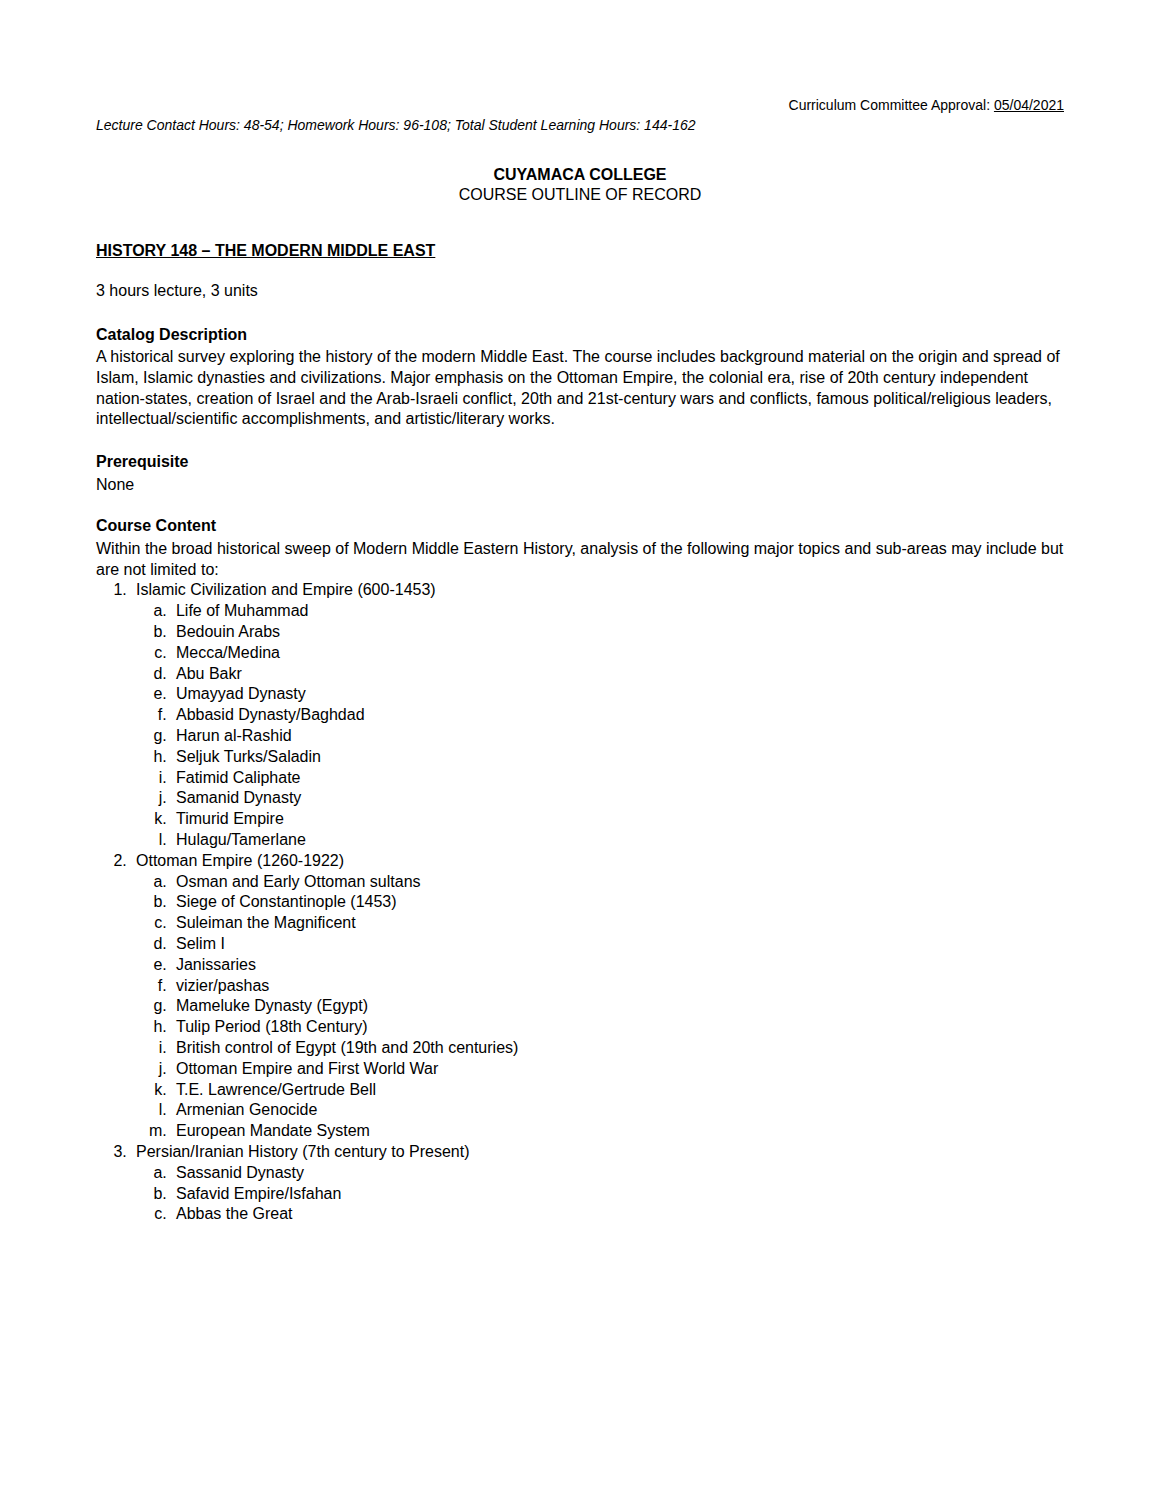Curriculum Committee Approval: 05/04/2021
Lecture Contact Hours: 48-54; Homework Hours: 96-108; Total Student Learning Hours: 144-162
CUYAMACA COLLEGE
COURSE OUTLINE OF RECORD
HISTORY 148 – THE MODERN MIDDLE EAST
3 hours lecture, 3 units
Catalog Description
A historical survey exploring the history of the modern Middle East. The course includes background material on the origin and spread of Islam, Islamic dynasties and civilizations. Major emphasis on the Ottoman Empire, the colonial era, rise of 20th century independent nation-states, creation of Israel and the Arab-Israeli conflict, 20th and 21st-century wars and conflicts, famous political/religious leaders, intellectual/scientific accomplishments, and artistic/literary works.
Prerequisite
None
Course Content
Within the broad historical sweep of Modern Middle Eastern History, analysis of the following major topics and sub-areas may include but are not limited to:
Islamic Civilization and Empire (600-1453)
Life of Muhammad
Bedouin Arabs
Mecca/Medina
Abu Bakr
Umayyad Dynasty
Abbasid Dynasty/Baghdad
Harun al-Rashid
Seljuk Turks/Saladin
Fatimid Caliphate
Samanid Dynasty
Timurid Empire
Hulagu/Tamerlane
Ottoman Empire (1260-1922)
Osman and Early Ottoman sultans
Siege of Constantinople (1453)
Suleiman the Magnificent
Selim I
Janissaries
vizier/pashas
Mameluke Dynasty (Egypt)
Tulip Period (18th Century)
British control of Egypt (19th and 20th centuries)
Ottoman Empire and First World War
T.E. Lawrence/Gertrude Bell
Armenian Genocide
European Mandate System
Persian/Iranian History (7th century to Present)
Sassanid Dynasty
Safavid Empire/Isfahan
Abbas the Great